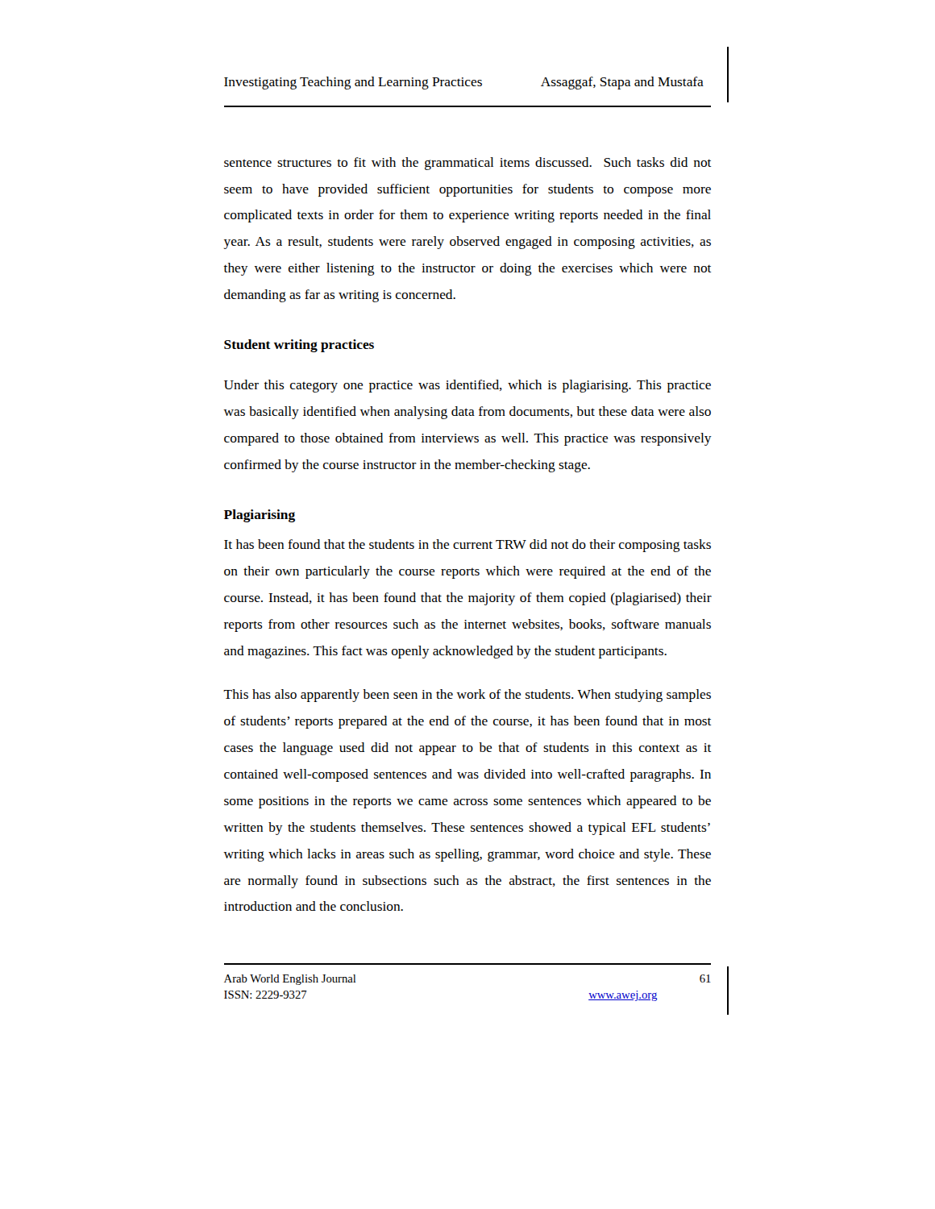Investigating Teaching and Learning Practices
Assaggaf, Stapa and Mustafa
sentence structures to fit with the grammatical items discussed. Such tasks did not seem to have provided sufficient opportunities for students to compose more complicated texts in order for them to experience writing reports needed in the final year. As a result, students were rarely observed engaged in composing activities, as they were either listening to the instructor or doing the exercises which were not demanding as far as writing is concerned.
Student writing practices
Under this category one practice was identified, which is plagiarising. This practice was basically identified when analysing data from documents, but these data were also compared to those obtained from interviews as well. This practice was responsively confirmed by the course instructor in the member-checking stage.
Plagiarising
It has been found that the students in the current TRW did not do their composing tasks on their own particularly the course reports which were required at the end of the course. Instead, it has been found that the majority of them copied (plagiarised) their reports from other resources such as the internet websites, books, software manuals and magazines. This fact was openly acknowledged by the student participants.
This has also apparently been seen in the work of the students. When studying samples of students’ reports prepared at the end of the course, it has been found that in most cases the language used did not appear to be that of students in this context as it contained well-composed sentences and was divided into well-crafted paragraphs. In some positions in the reports we came across some sentences which appeared to be written by the students themselves. These sentences showed a typical EFL students’ writing which lacks in areas such as spelling, grammar, word choice and style. These are normally found in subsections such as the abstract, the first sentences in the introduction and the conclusion.
Arab World English Journal
ISSN: 2229-9327
www.awej.org
61